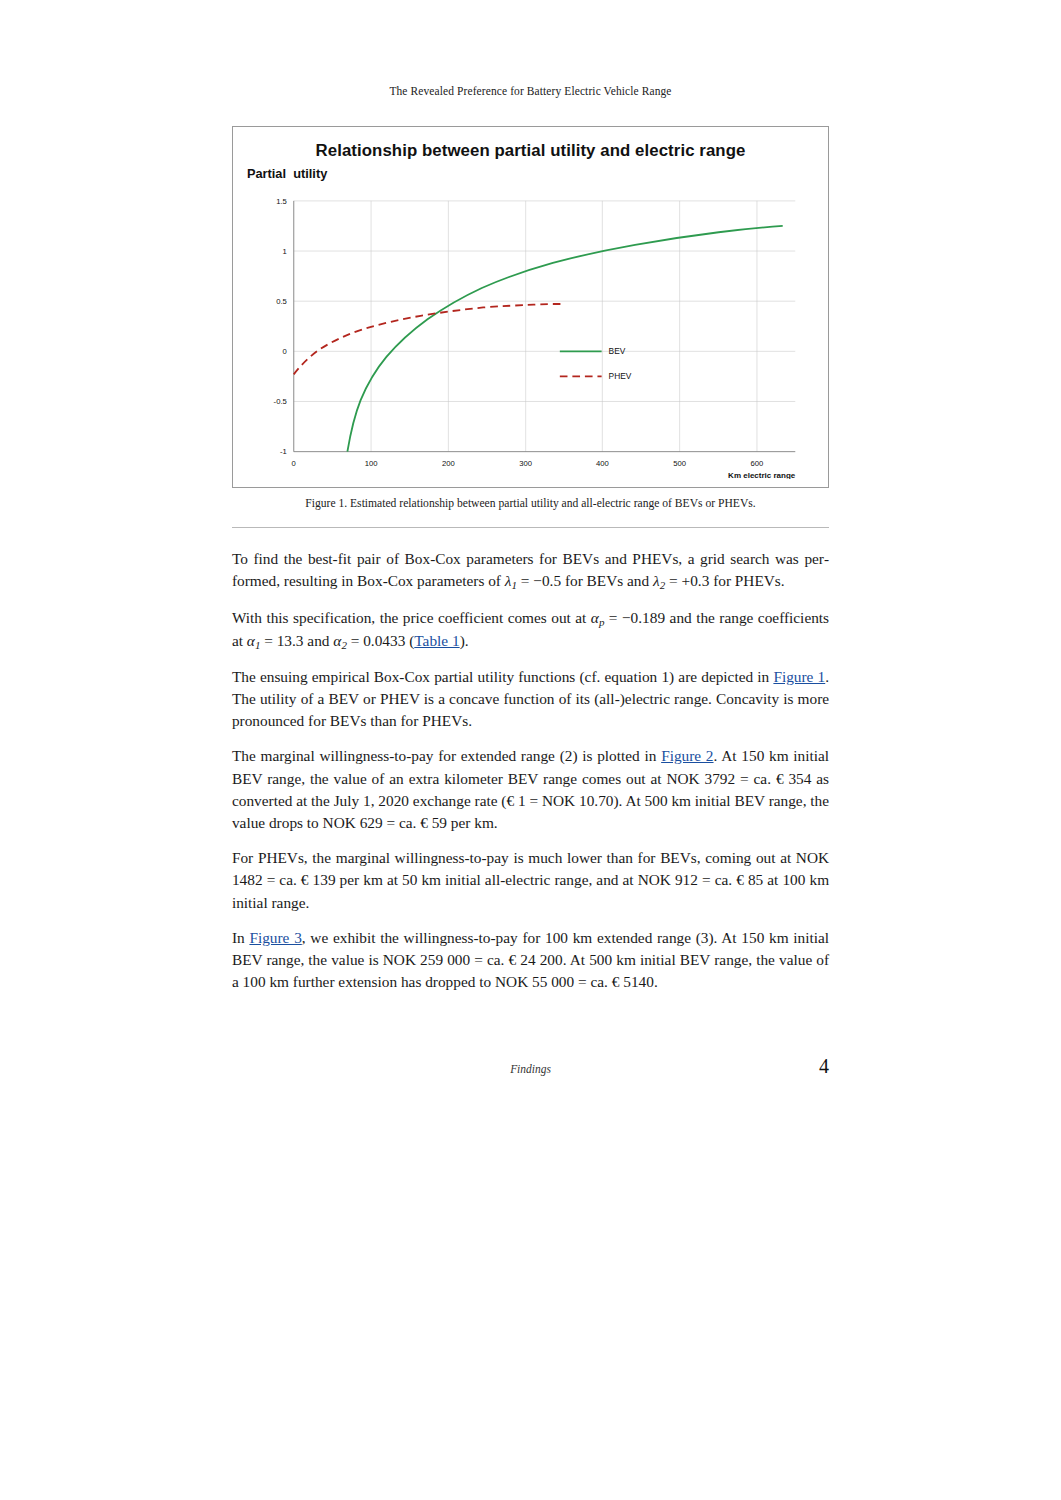The Revealed Preference for Battery Electric Vehicle Range
Relationship between partial utility and electric range
Partial utility
1.5 1 0.5 0 -0.5 -1 0 100 200 300 400 500 600 Km electric range BEV PHEV
Figure 1. Estimated relationship between partial utility and all-electric range of BEVs or PHEVs.
To find the best-fit pair of Box-Cox parameters for BEVs and PHEVs, a grid search was performed, resulting in Box-Cox parameters of λ1 = −0.5 for BEVs and λ2 = +0.3 for PHEVs.
With this specification, the price coefficient comes out at αp = −0.189 and the range coefficients at α1 = 13.3 and α2 = 0.0433 (Table 1).
The ensuing empirical Box-Cox partial utility functions (cf. equation 1) are depicted in Figure 1. The utility of a BEV or PHEV is a concave function of its (all-)electric range. Concavity is more pronounced for BEVs than for PHEVs.
The marginal willingness-to-pay for extended range (2) is plotted in Figure 2. At 150 km initial BEV range, the value of an extra kilometer BEV range comes out at NOK 3792 = ca. € 354 as converted at the July 1, 2020 exchange rate (€ 1 = NOK 10.70). At 500 km initial BEV range, the value drops to NOK 629 = ca. € 59 per km.
For PHEVs, the marginal willingness-to-pay is much lower than for BEVs, coming out at NOK 1482 = ca. € 139 per km at 50 km initial all-electric range, and at NOK 912 = ca. € 85 at 100 km initial range.
In Figure 3, we exhibit the willingness-to-pay for 100 km extended range (3). At 150 km initial BEV range, the value is NOK 259 000 = ca. € 24 200. At 500 km initial BEV range, the value of a 100 km further extension has dropped to NOK 55 000 = ca. € 5140.
Findings 4